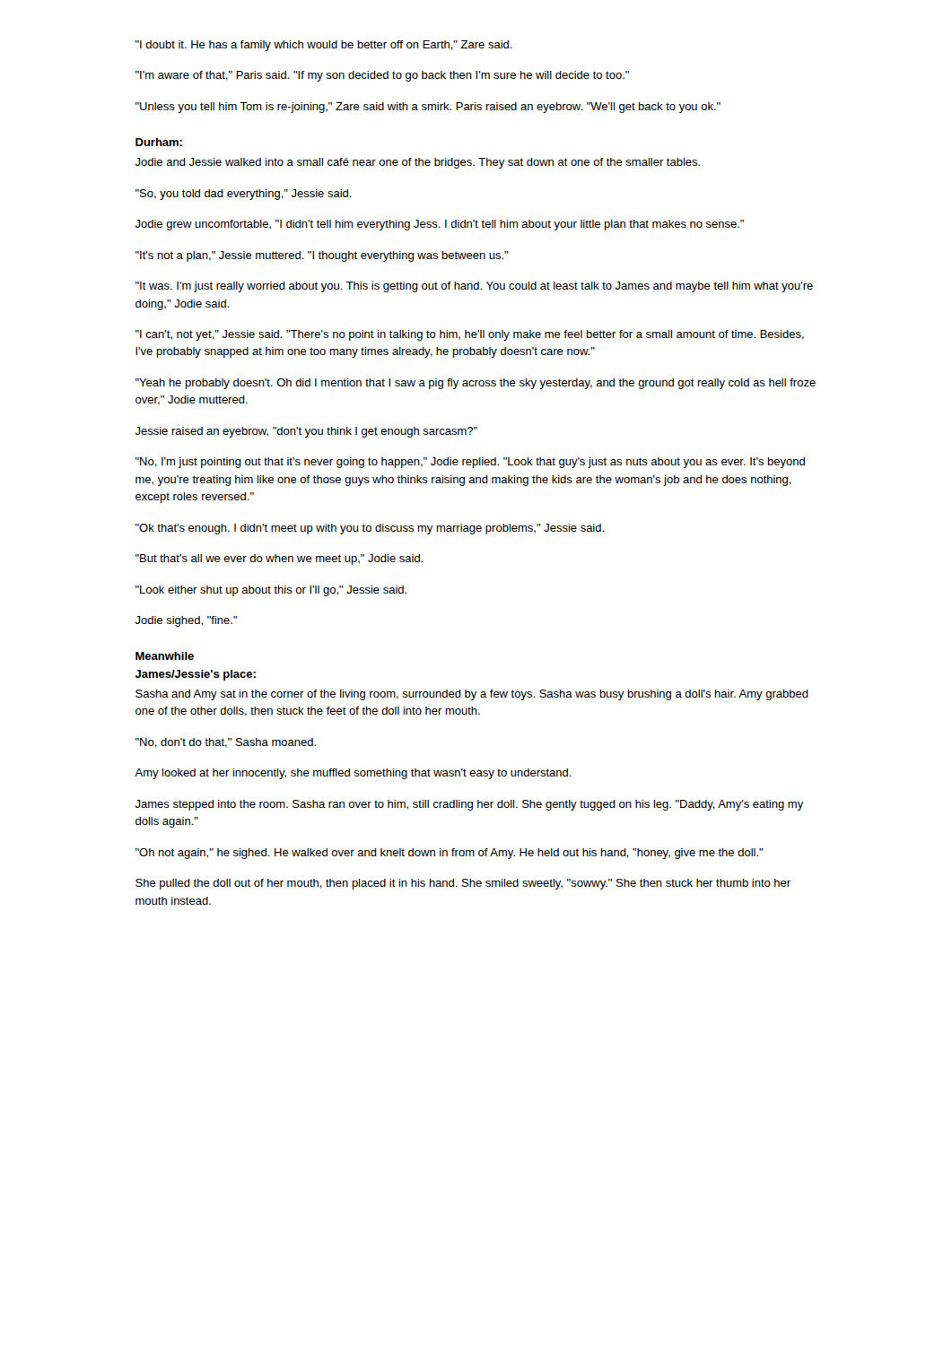"I doubt it. He has a family which would be better off on Earth," Zare said.
"I'm aware of that," Paris said. "If my son decided to go back then I'm sure he will decide to too."
"Unless you tell him Tom is re-joining," Zare said with a smirk. Paris raised an eyebrow. "We'll get back to you ok."
Durham:
Jodie and Jessie walked into a small café near one of the bridges. They sat down at one of the smaller tables.
"So, you told dad everything," Jessie said.
Jodie grew uncomfortable, "I didn't tell him everything Jess. I didn't tell him about your little plan that makes no sense."
"It's not a plan," Jessie muttered. "I thought everything was between us."
"It was. I'm just really worried about you. This is getting out of hand. You could at least talk to James and maybe tell him what you're doing," Jodie said.
"I can't, not yet," Jessie said. "There's no point in talking to him, he'll only make me feel better for a small amount of time. Besides, I've probably snapped at him one too many times already, he probably doesn't care now."
"Yeah he probably doesn't. Oh did I mention that I saw a pig fly across the sky yesterday, and the ground got really cold as hell froze over," Jodie muttered.
Jessie raised an eyebrow, "don't you think I get enough sarcasm?"
"No, I'm just pointing out that it's never going to happen," Jodie replied. "Look that guy's just as nuts about you as ever. It's beyond me, you're treating him like one of those guys who thinks raising and making the kids are the woman's job and he does nothing, except roles reversed."
"Ok that's enough. I didn't meet up with you to discuss my marriage problems," Jessie said.
"But that's all we ever do when we meet up," Jodie said.
"Look either shut up about this or I'll go," Jessie said.
Jodie sighed, "fine."
Meanwhile
James/Jessie's place:
Sasha and Amy sat in the corner of the living room, surrounded by a few toys. Sasha was busy brushing a doll's hair. Amy grabbed one of the other dolls, then stuck the feet of the doll into her mouth.
"No, don't do that," Sasha moaned.
Amy looked at her innocently, she muffled something that wasn't easy to understand.
James stepped into the room. Sasha ran over to him, still cradling her doll. She gently tugged on his leg. "Daddy, Amy's eating my dolls again."
"Oh not again," he sighed. He walked over and knelt down in from of Amy. He held out his hand, "honey, give me the doll."
She pulled the doll out of her mouth, then placed it in his hand. She smiled sweetly, "sowwy." She then stuck her thumb into her mouth instead.